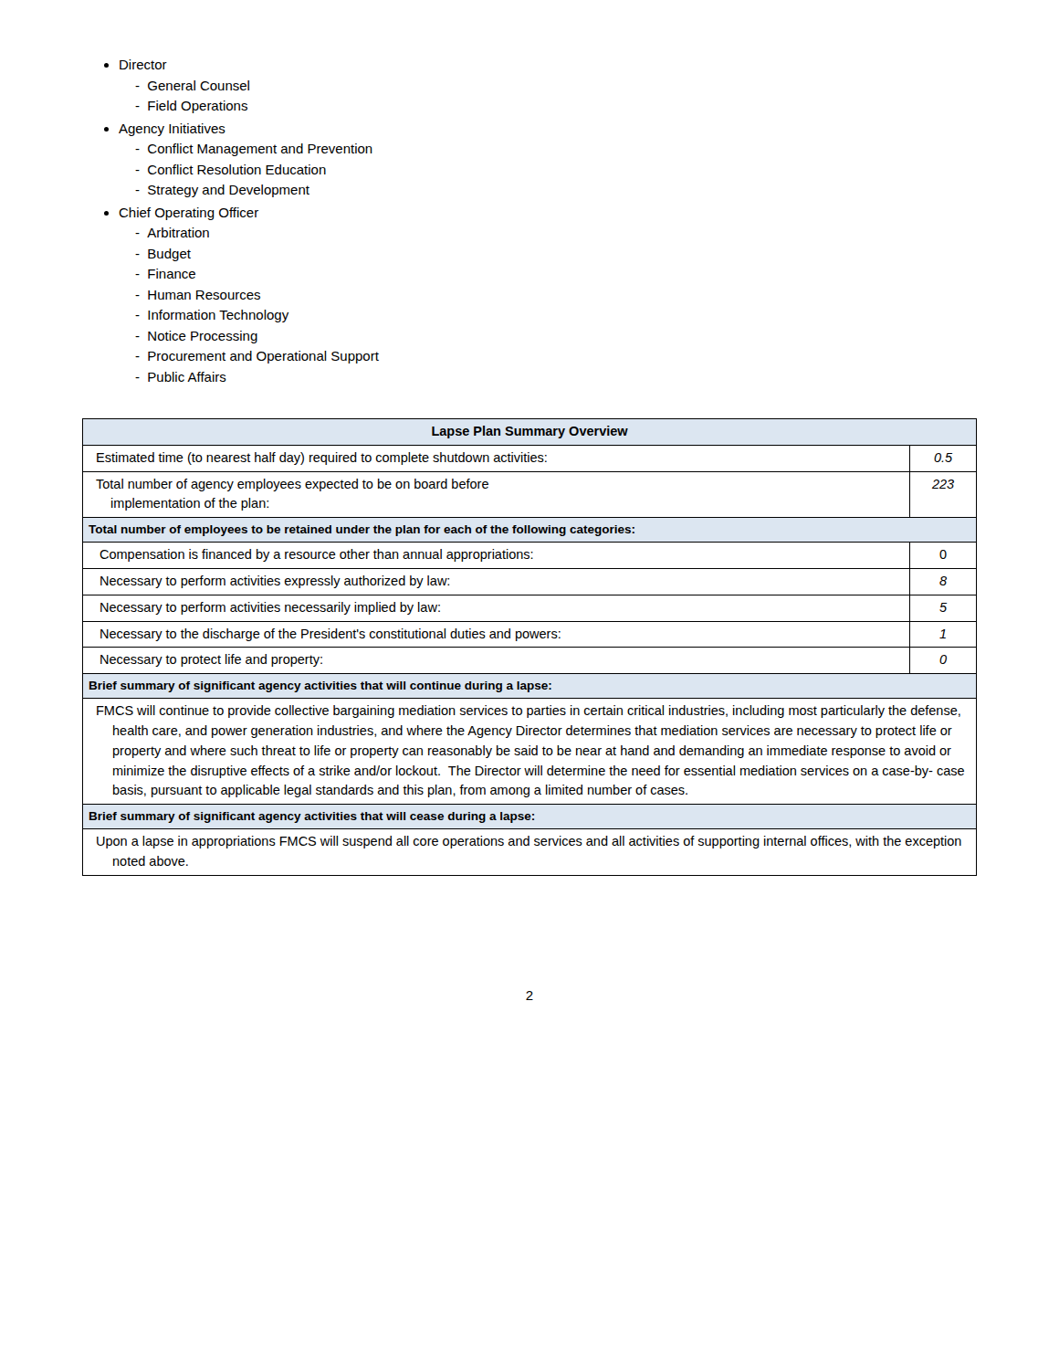Director
General Counsel
Field Operations
Agency Initiatives
Conflict Management and Prevention
Conflict Resolution Education
Strategy and Development
Chief Operating Officer
Arbitration
Budget
Finance
Human Resources
Information Technology
Notice Processing
Procurement and Operational Support
Public Affairs
| Lapse Plan Summary Overview |
| --- |
| Estimated time (to nearest half day) required to complete shutdown activities: | 0.5 |
| Total number of agency employees expected to be on board before implementation of the plan: | 223 |
| Total number of employees to be retained under the plan for each of the following categories: |
| Compensation is financed by a resource other than annual appropriations: | 0 |
| Necessary to perform activities expressly authorized by law: | 8 |
| Necessary to perform activities necessarily implied by law: | 5 |
| Necessary to the discharge of the President's constitutional duties and powers: | 1 |
| Necessary to protect life and property: | 0 |
| Brief summary of significant agency activities that will continue during a lapse: |
| FMCS will continue to provide collective bargaining mediation services to parties in certain critical industries, including most particularly the defense, health care, and power generation industries, and where the Agency Director determines that mediation services are necessary to protect life or property and where such threat to life or property can reasonably be said to be near at hand and demanding an immediate response to avoid or minimize the disruptive effects of a strike and/or lockout. The Director will determine the need for essential mediation services on a case-by- case basis, pursuant to applicable legal standards and this plan, from among a limited number of cases. |
| Brief summary of significant agency activities that will cease during a lapse: |
| Upon a lapse in appropriations FMCS will suspend all core operations and services and all activities of supporting internal offices, with the exception noted above. |
2